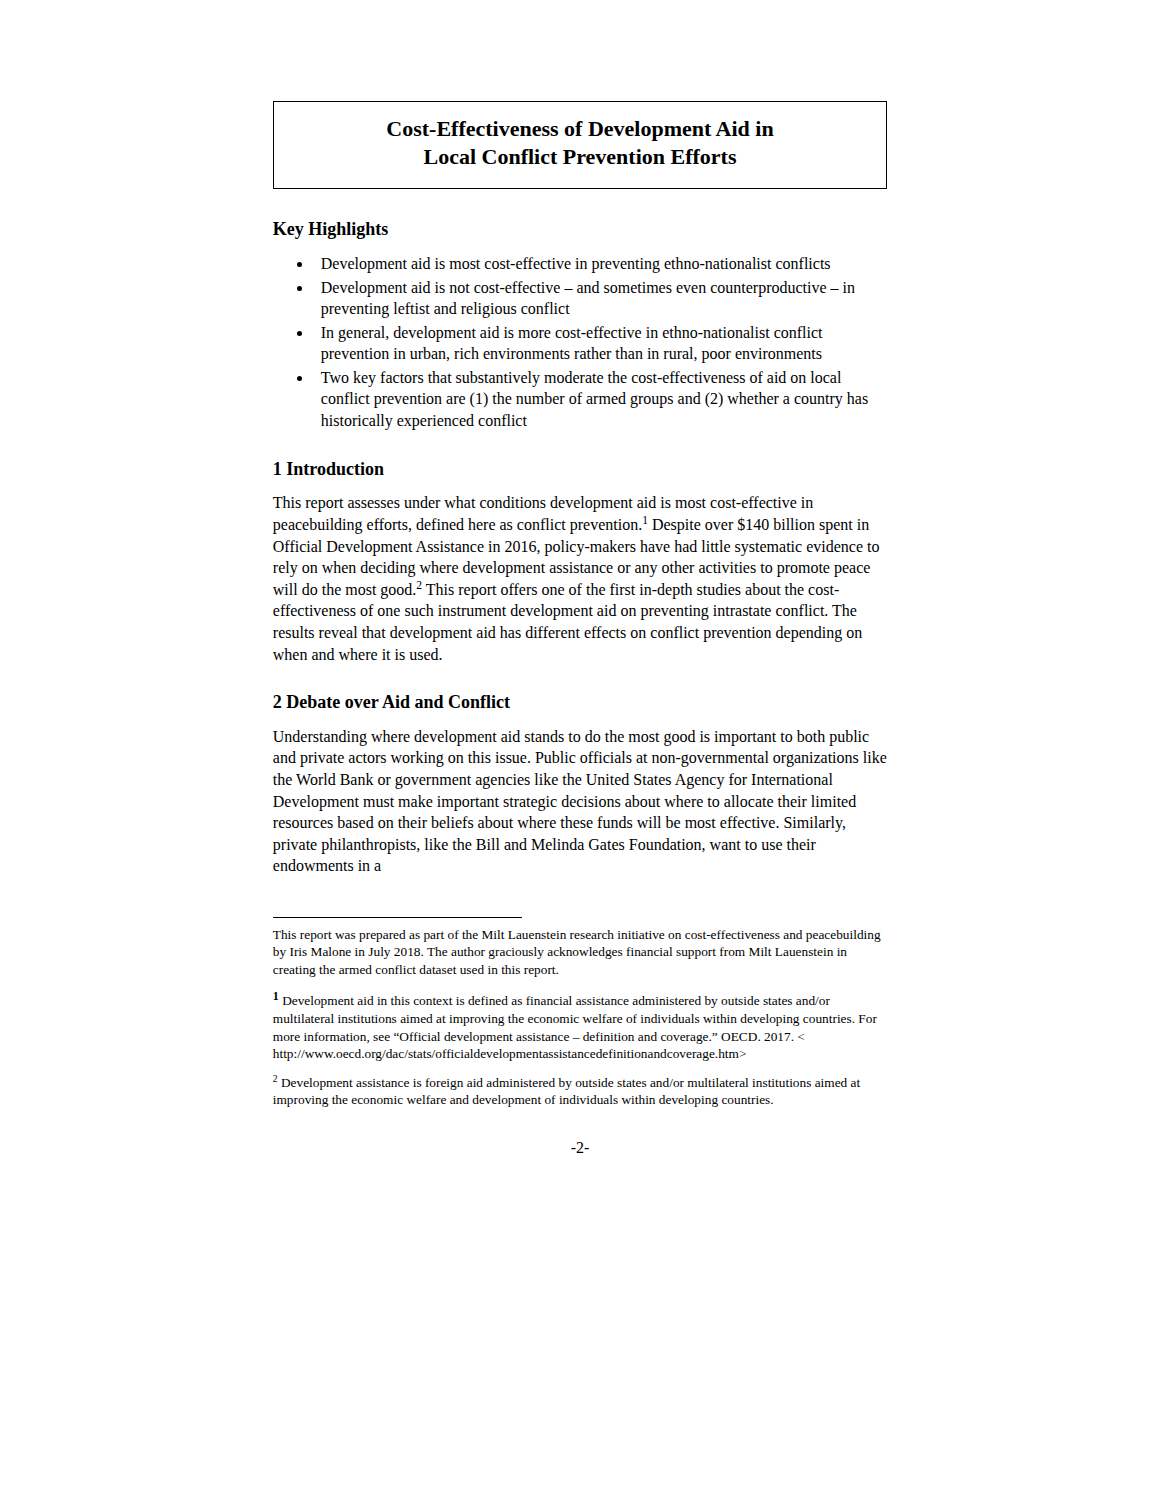Cost-Effectiveness of Development Aid in
Local Conflict Prevention Efforts
Key Highlights
Development aid is most cost-effective in preventing ethno-nationalist conflicts
Development aid is not cost-effective – and sometimes even counterproductive – in preventing leftist and religious conflict
In general, development aid is more cost-effective in ethno-nationalist conflict prevention in urban, rich environments rather than in rural, poor environments
Two key factors that substantively moderate the cost-effectiveness of aid on local conflict prevention are (1) the number of armed groups and (2) whether a country has historically experienced conflict
1 Introduction
This report assesses under what conditions development aid is most cost-effective in peacebuilding efforts, defined here as conflict prevention.1 Despite over $140 billion spent in Official Development Assistance in 2016, policy-makers have had little systematic evidence to rely on when deciding where development assistance or any other activities to promote peace will do the most good.2 This report offers one of the first in-depth studies about the cost-effectiveness of one such instrument development aid on preventing intrastate conflict. The results reveal that development aid has different effects on conflict prevention depending on when and where it is used.
2 Debate over Aid and Conflict
Understanding where development aid stands to do the most good is important to both public and private actors working on this issue. Public officials at non-governmental organizations like the World Bank or government agencies like the United States Agency for International Development must make important strategic decisions about where to allocate their limited resources based on their beliefs about where these funds will be most effective. Similarly, private philanthropists, like the Bill and Melinda Gates Foundation, want to use their endowments in a
This report was prepared as part of the Milt Lauenstein research initiative on cost-effectiveness and peacebuilding by Iris Malone in July 2018. The author graciously acknowledges financial support from Milt Lauenstein in creating the armed conflict dataset used in this report.
1 Development aid in this context is defined as financial assistance administered by outside states and/or multilateral institutions aimed at improving the economic welfare of individuals within developing countries. For more information, see “Official development assistance – definition and coverage.” OECD. 2017. < http://www.oecd.org/dac/stats/officialdevelopmentassistancedefinitionandcoverage.htm>
2 Development assistance is foreign aid administered by outside states and/or multilateral institutions aimed at improving the economic welfare and development of individuals within developing countries.
-2-